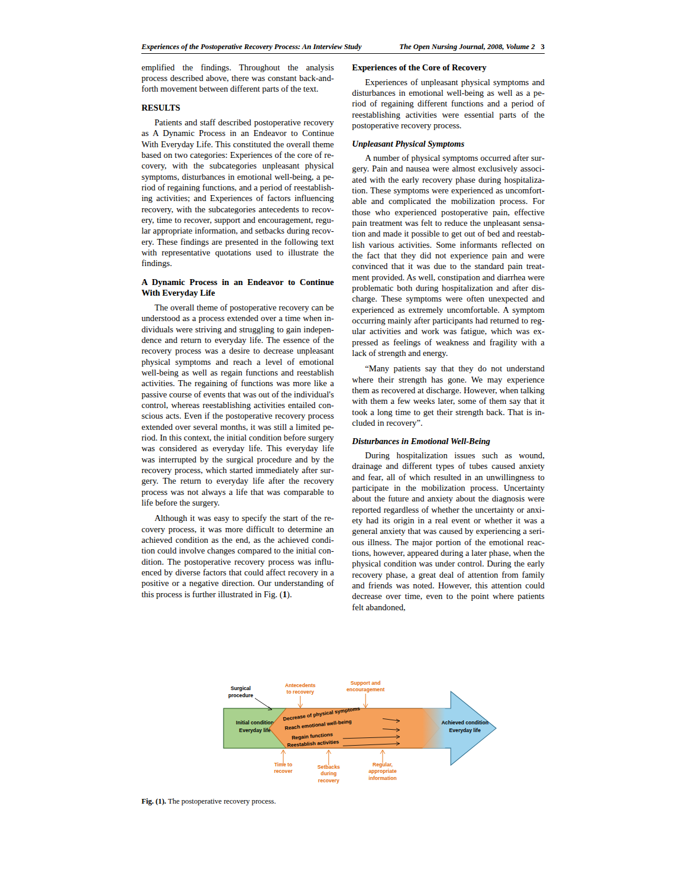Experiences of the Postoperative Recovery Process: An Interview Study
The Open Nursing Journal, 2008, Volume 23
emplified the findings. Throughout the analysis process described above, there was constant back-and-forth movement between different parts of the text.
Results
Patients and staff described postoperative recovery as A Dynamic Process in an Endeavor to Continue With Everyday Life. This constituted the overall theme based on two categories: Experiences of the core of recovery, with the subcategories unpleasant physical symptoms, disturbances in emotional well-being, a period of regaining functions, and a period of reestablishing activities; and Experiences of factors influencing recovery, with the subcategories antecedents to recovery, time to recover, support and encouragement, regular appropriate information, and setbacks during recovery. These findings are presented in the following text with representative quotations used to illustrate the findings.
A Dynamic Process in an Endeavor to Continue With Everyday Life
The overall theme of postoperative recovery can be understood as a process extended over a time when individuals were striving and struggling to gain independence and return to everyday life. The essence of the recovery process was a desire to decrease unpleasant physical symptoms and reach a level of emotional well-being as well as regain functions and reestablish activities. The regaining of functions was more like a passive course of events that was out of the individual's control, whereas reestablishing activities entailed conscious acts. Even if the postoperative recovery process extended over several months, it was still a limited period. In this context, the initial condition before surgery was considered as everyday life. This everyday life was interrupted by the surgical procedure and by the recovery process, which started immediately after surgery. The return to everyday life after the recovery process was not always a life that was comparable to life before the surgery.
Although it was easy to specify the start of the recovery process, it was more difficult to determine an achieved condition as the end, as the achieved condition could involve changes compared to the initial condition. The postoperative recovery process was influenced by diverse factors that could affect recovery in a positive or a negative direction. Our understanding of this process is further illustrated in Fig. (1).
Experiences of the Core of Recovery
Experiences of unpleasant physical symptoms and disturbances in emotional well-being as well as a period of regaining different functions and a period of reestablishing activities were essential parts of the postoperative recovery process.
Unpleasant Physical Symptoms
A number of physical symptoms occurred after surgery. Pain and nausea were almost exclusively associated with the early recovery phase during hospitalization. These symptoms were experienced as uncomfortable and complicated the mobilization process. For those who experienced postoperative pain, effective pain treatment was felt to reduce the unpleasant sensation and made it possible to get out of bed and reestablish various activities. Some informants reflected on the fact that they did not experience pain and were convinced that it was due to the standard pain treatment provided. As well, constipation and diarrhea were problematic both during hospitalization and after discharge. These symptoms were often unexpected and experienced as extremely uncomfortable. A symptom occurring mainly after participants had returned to regular activities and work was fatigue, which was expressed as feelings of weakness and fragility with a lack of strength and energy.
“Many patients say that they do not understand where their strength has gone. We may experience them as recovered at discharge. However, when talking with them a few weeks later, some of them say that it took a long time to get their strength back. That is included in recovery”.
Disturbances in Emotional Well-Being
During hospitalization issues such as wound, drainage and different types of tubes caused anxiety and fear, all of which resulted in an unwillingness to participate in the mobilization process. Uncertainty about the future and anxiety about the diagnosis were reported regardless of whether the uncertainty or anxiety had its origin in a real event or whether it was a general anxiety that was caused by experiencing a serious illness. The major portion of the emotional reactions, however, appeared during a later phase, when the physical condition was under control. During the early recovery phase, a great deal of attention from family and friends was noted. However, this attention could decrease over time, even to the point where patients felt abandoned,
Initial condition Everyday life Achieved condition Everyday life Decrease of physical symptoms Reach emotional well-being Regain functions Reestablish activities Surgical procedure Antecedents to recovery Support and encouragement Time to recover Setbacks during recovery Regular, appropriate information
Fig. (1). The postoperative recovery process.